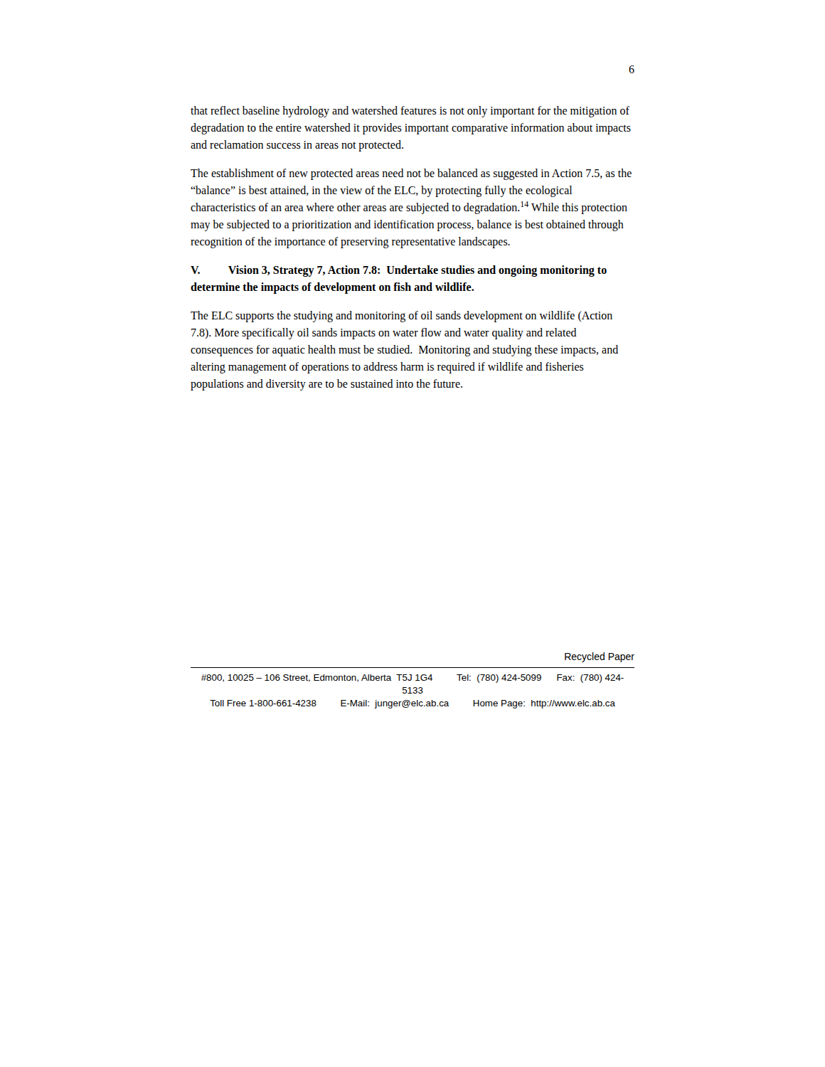6
that reflect baseline hydrology and watershed features is not only important for the mitigation of degradation to the entire watershed it provides important comparative information about impacts and reclamation success in areas not protected.
The establishment of new protected areas need not be balanced as suggested in Action 7.5, as the “balance” is best attained, in the view of the ELC, by protecting fully the ecological characteristics of an area where other areas are subjected to degradation.14 While this protection may be subjected to a prioritization and identification process, balance is best obtained through recognition of the importance of preserving representative landscapes.
V. Vision 3, Strategy 7, Action 7.8: Undertake studies and ongoing monitoring to determine the impacts of development on fish and wildlife.
The ELC supports the studying and monitoring of oil sands development on wildlife (Action 7.8). More specifically oil sands impacts on water flow and water quality and related consequences for aquatic health must be studied. Monitoring and studying these impacts, and altering management of operations to address harm is required if wildlife and fisheries populations and diversity are to be sustained into the future.
Recycled Paper
#800, 10025 – 106 Street, Edmonton, Alberta T5J 1G4 Tel: (780) 424-5099 Fax: (780) 424-5133
Toll Free 1-800-661-4238 E-Mail: junger@elc.ab.ca Home Page: http://www.elc.ab.ca